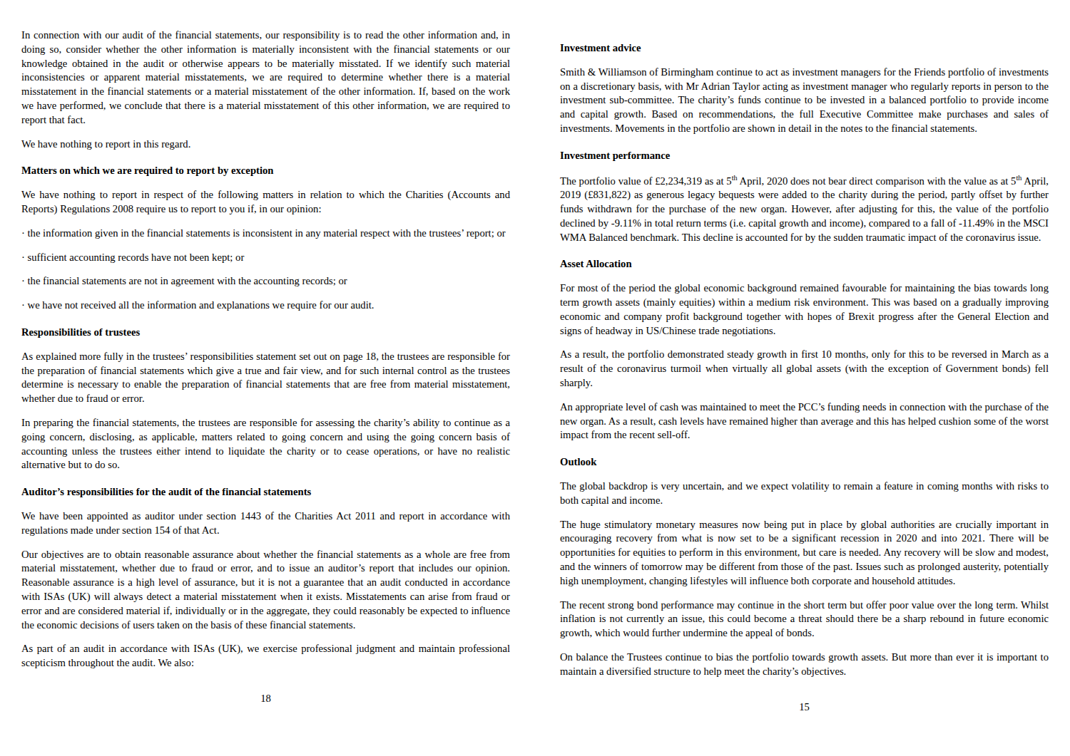In connection with our audit of the financial statements, our responsibility is to read the other information and, in doing so, consider whether the other information is materially inconsistent with the financial statements or our knowledge obtained in the audit or otherwise appears to be materially misstated. If we identify such material inconsistencies or apparent material misstatements, we are required to determine whether there is a material misstatement in the financial statements or a material misstatement of the other information. If, based on the work we have performed, we conclude that there is a material misstatement of this other information, we are required to report that fact.
We have nothing to report in this regard.
Matters on which we are required to report by exception
We have nothing to report in respect of the following matters in relation to which the Charities (Accounts and Reports) Regulations 2008 require us to report to you if, in our opinion:
· the information given in the financial statements is inconsistent in any material respect with the trustees’ report; or
· sufficient accounting records have not been kept; or
· the financial statements are not in agreement with the accounting records; or
· we have not received all the information and explanations we require for our audit.
Responsibilities of trustees
As explained more fully in the trustees’ responsibilities statement set out on page 18, the trustees are responsible for the preparation of financial statements which give a true and fair view, and for such internal control as the trustees determine is necessary to enable the preparation of financial statements that are free from material misstatement, whether due to fraud or error.
In preparing the financial statements, the trustees are responsible for assessing the charity’s ability to continue as a going concern, disclosing, as applicable, matters related to going concern and using the going concern basis of accounting unless the trustees either intend to liquidate the charity or to cease operations, or have no realistic alternative but to do so.
Auditor’s responsibilities for the audit of the financial statements
We have been appointed as auditor under section 1443 of the Charities Act 2011 and report in accordance with regulations made under section 154 of that Act.
Our objectives are to obtain reasonable assurance about whether the financial statements as a whole are free from material misstatement, whether due to fraud or error, and to issue an auditor’s report that includes our opinion. Reasonable assurance is a high level of assurance, but it is not a guarantee that an audit conducted in accordance with ISAs (UK) will always detect a material misstatement when it exists. Misstatements can arise from fraud or error and are considered material if, individually or in the aggregate, they could reasonably be expected to influence the economic decisions of users taken on the basis of these financial statements.
As part of an audit in accordance with ISAs (UK), we exercise professional judgment and maintain professional scepticism throughout the audit. We also:
18
Investment advice
Smith & Williamson of Birmingham continue to act as investment managers for the Friends portfolio of investments on a discretionary basis, with Mr Adrian Taylor acting as investment manager who regularly reports in person to the investment sub-committee. The charity’s funds continue to be invested in a balanced portfolio to provide income and capital growth. Based on recommendations, the full Executive Committee make purchases and sales of investments. Movements in the portfolio are shown in detail in the notes to the financial statements.
Investment performance
The portfolio value of £2,234,319 as at 5th April, 2020 does not bear direct comparison with the value as at 5th April, 2019 (£831,822) as generous legacy bequests were added to the charity during the period, partly offset by further funds withdrawn for the purchase of the new organ. However, after adjusting for this, the value of the portfolio declined by -9.11% in total return terms (i.e. capital growth and income), compared to a fall of -11.49% in the MSCI WMA Balanced benchmark. This decline is accounted for by the sudden traumatic impact of the coronavirus issue.
Asset Allocation
For most of the period the global economic background remained favourable for maintaining the bias towards long term growth assets (mainly equities) within a medium risk environment. This was based on a gradually improving economic and company profit background together with hopes of Brexit progress after the General Election and signs of headway in US/Chinese trade negotiations.
As a result, the portfolio demonstrated steady growth in first 10 months, only for this to be reversed in March as a result of the coronavirus turmoil when virtually all global assets (with the exception of Government bonds) fell sharply.
An appropriate level of cash was maintained to meet the PCC’s funding needs in connection with the purchase of the new organ. As a result, cash levels have remained higher than average and this has helped cushion some of the worst impact from the recent sell-off.
Outlook
The global backdrop is very uncertain, and we expect volatility to remain a feature in coming months with risks to both capital and income.
The huge stimulatory monetary measures now being put in place by global authorities are crucially important in encouraging recovery from what is now set to be a significant recession in 2020 and into 2021. There will be opportunities for equities to perform in this environment, but care is needed. Any recovery will be slow and modest, and the winners of tomorrow may be different from those of the past. Issues such as prolonged austerity, potentially high unemployment, changing lifestyles will influence both corporate and household attitudes.
The recent strong bond performance may continue in the short term but offer poor value over the long term. Whilst inflation is not currently an issue, this could become a threat should there be a sharp rebound in future economic growth, which would further undermine the appeal of bonds.
On balance the Trustees continue to bias the portfolio towards growth assets. But more than ever it is important to maintain a diversified structure to help meet the charity’s objectives.
15